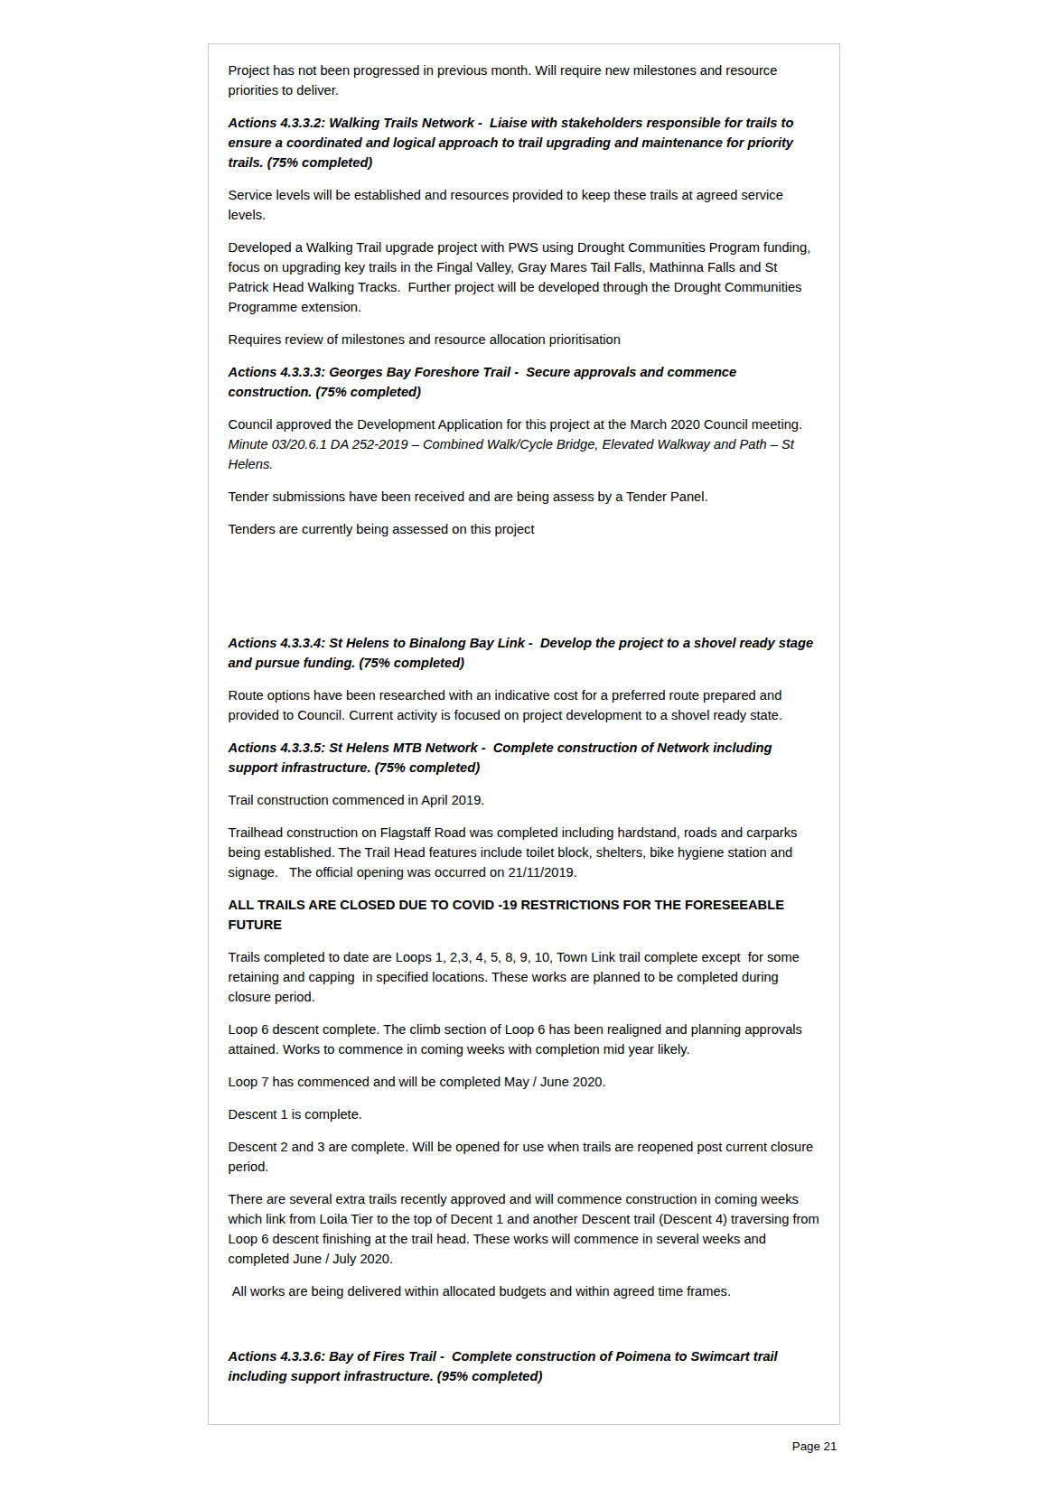Project has not been progressed in previous month. Will require new milestones and resource priorities to deliver.
Actions 4.3.3.2: Walking Trails Network - Liaise with stakeholders responsible for trails to ensure a coordinated and logical approach to trail upgrading and maintenance for priority trails. (75% completed)
Service levels will be established and resources provided to keep these trails at agreed service levels.
Developed a Walking Trail upgrade project with PWS using Drought Communities Program funding, focus on upgrading key trails in the Fingal Valley, Gray Mares Tail Falls, Mathinna Falls and St Patrick Head Walking Tracks. Further project will be developed through the Drought Communities Programme extension.
Requires review of milestones and resource allocation prioritisation
Actions 4.3.3.3: Georges Bay Foreshore Trail - Secure approvals and commence construction. (75% completed)
Council approved the Development Application for this project at the March 2020 Council meeting. Minute 03/20.6.1 DA 252-2019 – Combined Walk/Cycle Bridge, Elevated Walkway and Path – St Helens.
Tender submissions have been received and are being assess by a Tender Panel.
Tenders are currently being assessed on this project
Actions 4.3.3.4: St Helens to Binalong Bay Link - Develop the project to a shovel ready stage and pursue funding. (75% completed)
Route options have been researched with an indicative cost for a preferred route prepared and provided to Council. Current activity is focused on project development to a shovel ready state.
Actions 4.3.3.5: St Helens MTB Network - Complete construction of Network including support infrastructure. (75% completed)
Trail construction commenced in April 2019.
Trailhead construction on Flagstaff Road was completed including hardstand, roads and carparks being established. The Trail Head features include toilet block, shelters, bike hygiene station and signage. The official opening was occurred on 21/11/2019.
ALL TRAILS ARE CLOSED DUE TO COVID -19 RESTRICTIONS FOR THE FORESEEABLE FUTURE
Trails completed to date are Loops 1, 2,3, 4, 5, 8, 9, 10, Town Link trail complete except for some retaining and capping in specified locations. These works are planned to be completed during closure period.
Loop 6 descent complete. The climb section of Loop 6 has been realigned and planning approvals attained. Works to commence in coming weeks with completion mid year likely.
Loop 7 has commenced and will be completed May / June 2020.
Descent 1 is complete.
Descent 2 and 3 are complete. Will be opened for use when trails are reopened post current closure period.
There are several extra trails recently approved and will commence construction in coming weeks which link from Loila Tier to the top of Decent 1 and another Descent trail (Descent 4) traversing from Loop 6 descent finishing at the trail head. These works will commence in several weeks and completed June / July 2020.
All works are being delivered within allocated budgets and within agreed time frames.
Actions 4.3.3.6: Bay of Fires Trail - Complete construction of Poimena to Swimcart trail including support infrastructure. (95% completed)
Page 21